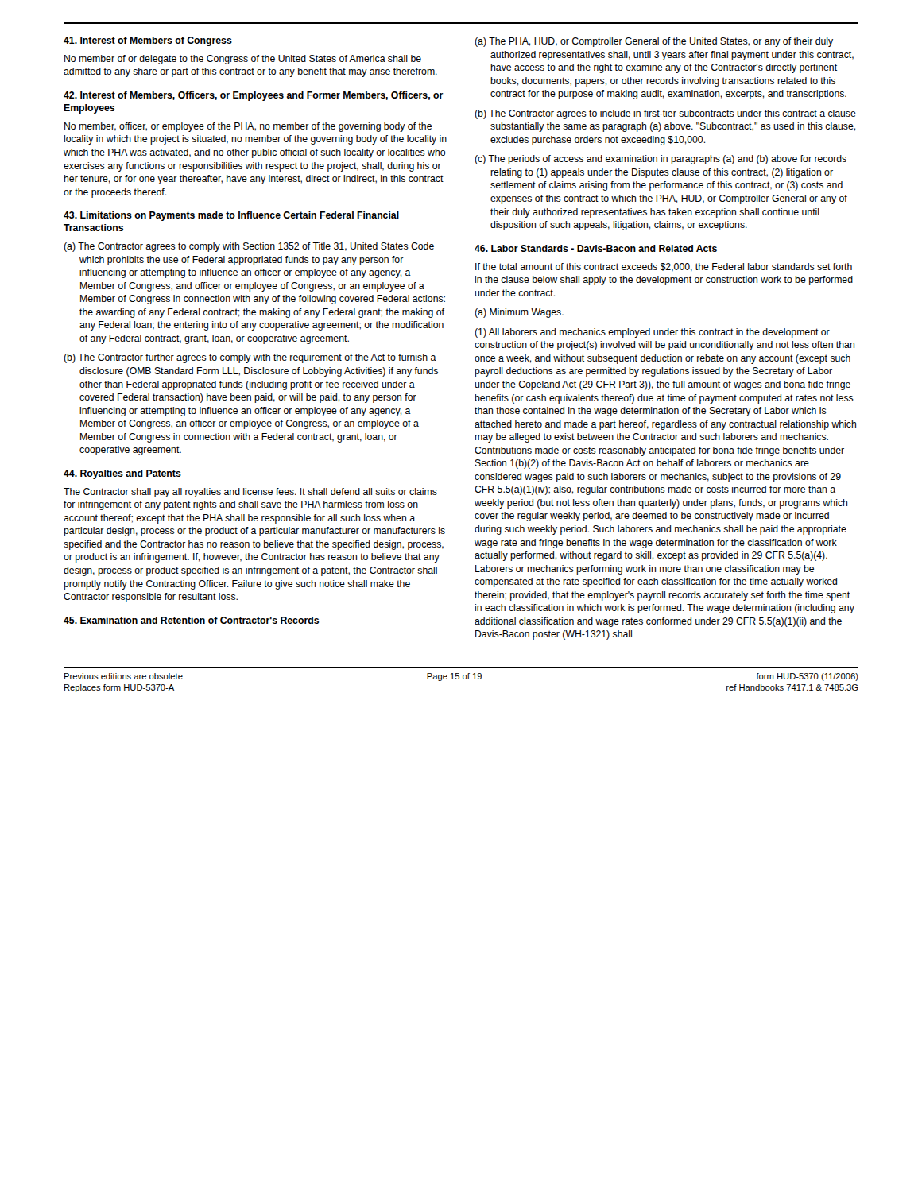41. Interest of Members of Congress
No member of or delegate to the Congress of the United States of America shall be admitted to any share or part of this contract or to any benefit that may arise therefrom.
42. Interest of Members, Officers, or Employees and Former Members, Officers, or Employees
No member, officer, or employee of the PHA, no member of the governing body of the locality in which the project is situated, no member of the governing body of the locality in which the PHA was activated, and no other public official of such locality or localities who exercises any functions or responsibilities with respect to the project, shall, during his or her tenure, or for one year thereafter, have any interest, direct or indirect, in this contract or the proceeds thereof.
43. Limitations on Payments made to Influence Certain Federal Financial Transactions
(a) The Contractor agrees to comply with Section 1352 of Title 31, United States Code which prohibits the use of Federal appropriated funds to pay any person for influencing or attempting to influence an officer or employee of any agency, a Member of Congress, and officer or employee of Congress, or an employee of a Member of Congress in connection with any of the following covered Federal actions: the awarding of any Federal contract; the making of any Federal grant; the making of any Federal loan; the entering into of any cooperative agreement; or the modification of any Federal contract, grant, loan, or cooperative agreement.
(b) The Contractor further agrees to comply with the requirement of the Act to furnish a disclosure (OMB Standard Form LLL, Disclosure of Lobbying Activities) if any funds other than Federal appropriated funds (including profit or fee received under a covered Federal transaction) have been paid, or will be paid, to any person for influencing or attempting to influence an officer or employee of any agency, a Member of Congress, an officer or employee of Congress, or an employee of a Member of Congress in connection with a Federal contract, grant, loan, or cooperative agreement.
44. Royalties and Patents
The Contractor shall pay all royalties and license fees. It shall defend all suits or claims for infringement of any patent rights and shall save the PHA harmless from loss on account thereof; except that the PHA shall be responsible for all such loss when a particular design, process or the product of a particular manufacturer or manufacturers is specified and the Contractor has no reason to believe that the specified design, process, or product is an infringement. If, however, the Contractor has reason to believe that any design, process or product specified is an infringement of a patent, the Contractor shall promptly notify the Contracting Officer. Failure to give such notice shall make the Contractor responsible for resultant loss.
45. Examination and Retention of Contractor's Records
(a) The PHA, HUD, or Comptroller General of the United States, or any of their duly authorized representatives shall, until 3 years after final payment under this contract, have access to and the right to examine any of the Contractor's directly pertinent books, documents, papers, or other records involving transactions related to this contract for the purpose of making audit, examination, excerpts, and transcriptions.
(b) The Contractor agrees to include in first-tier subcontracts under this contract a clause substantially the same as paragraph (a) above. "Subcontract," as used in this clause, excludes purchase orders not exceeding $10,000.
(c) The periods of access and examination in paragraphs (a) and (b) above for records relating to (1) appeals under the Disputes clause of this contract, (2) litigation or settlement of claims arising from the performance of this contract, or (3) costs and expenses of this contract to which the PHA, HUD, or Comptroller General or any of their duly authorized representatives has taken exception shall continue until disposition of such appeals, litigation, claims, or exceptions.
46. Labor Standards - Davis-Bacon and Related Acts
If the total amount of this contract exceeds $2,000, the Federal labor standards set forth in the clause below shall apply to the development or construction work to be performed under the contract.
(a) Minimum Wages.
(1) All laborers and mechanics employed under this contract in the development or construction of the project(s) involved will be paid unconditionally and not less often than once a week, and without subsequent deduction or rebate on any account (except such payroll deductions as are permitted by regulations issued by the Secretary of Labor under the Copeland Act (29 CFR Part 3)), the full amount of wages and bona fide fringe benefits (or cash equivalents thereof) due at time of payment computed at rates not less than those contained in the wage determination of the Secretary of Labor which is attached hereto and made a part hereof, regardless of any contractual relationship which may be alleged to exist between the Contractor and such laborers and mechanics. Contributions made or costs reasonably anticipated for bona fide fringe benefits under Section 1(b)(2) of the Davis-Bacon Act on behalf of laborers or mechanics are considered wages paid to such laborers or mechanics, subject to the provisions of 29 CFR 5.5(a)(1)(iv); also, regular contributions made or costs incurred for more than a weekly period (but not less often than quarterly) under plans, funds, or programs which cover the regular weekly period, are deemed to be constructively made or incurred during such weekly period. Such laborers and mechanics shall be paid the appropriate wage rate and fringe benefits in the wage determination for the classification of work actually performed, without regard to skill, except as provided in 29 CFR 5.5(a)(4). Laborers or mechanics performing work in more than one classification may be compensated at the rate specified for each classification for the time actually worked therein; provided, that the employer's payroll records accurately set forth the time spent in each classification in which work is performed. The wage determination (including any additional classification and wage rates conformed under 29 CFR 5.5(a)(1)(ii) and the Davis-Bacon poster (WH-1321) shall
Previous editions are obsolete
Replaces form HUD-5370-A
Page 15 of 19
form HUD-5370 (11/2006)
ref Handbooks 7417.1 & 7485.3G